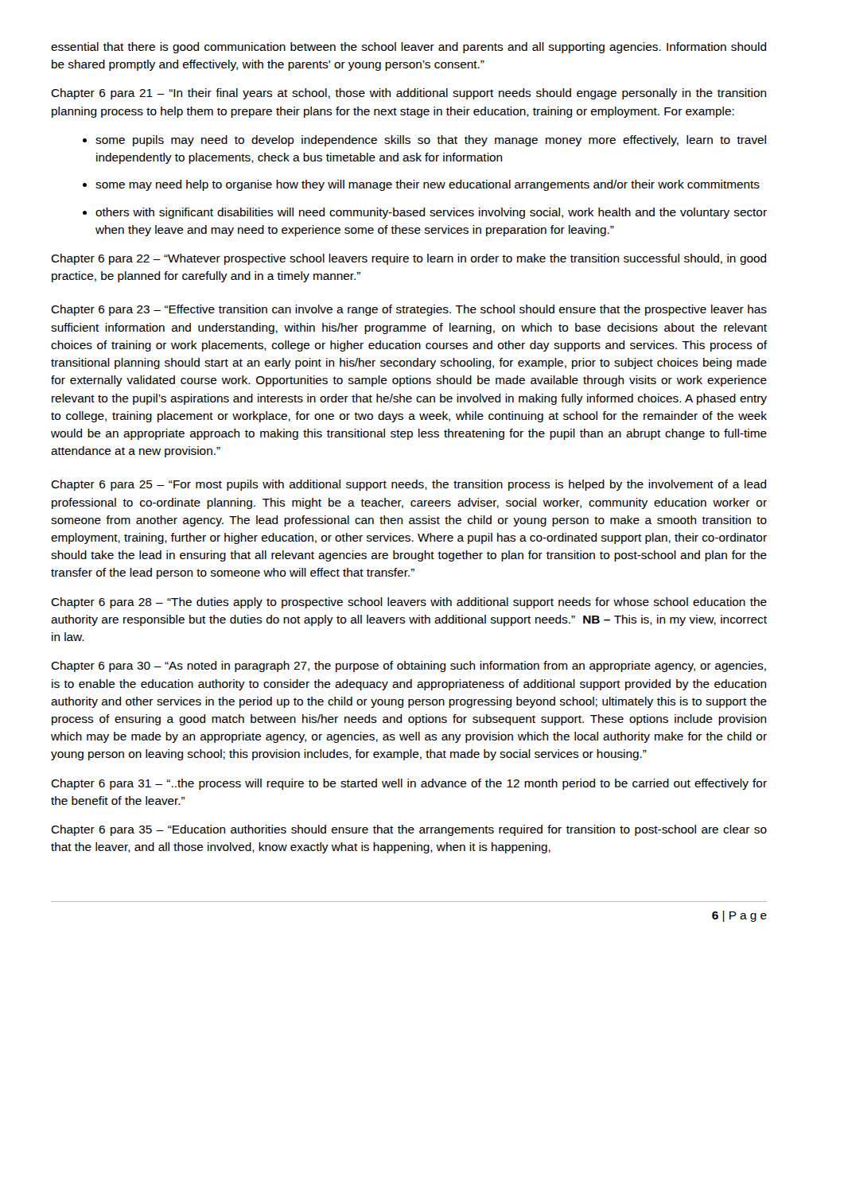essential that there is good communication between the school leaver and parents and all supporting agencies. Information should be shared promptly and effectively, with the parents' or young person’s consent.”
Chapter 6 para 21 – “In their final years at school, those with additional support needs should engage personally in the transition planning process to help them to prepare their plans for the next stage in their education, training or employment. For example:
some pupils may need to develop independence skills so that they manage money more effectively, learn to travel independently to placements, check a bus timetable and ask for information
some may need help to organise how they will manage their new educational arrangements and/or their work commitments
others with significant disabilities will need community-based services involving social, work health and the voluntary sector when they leave and may need to experience some of these services in preparation for leaving.”
Chapter 6 para 22 – “Whatever prospective school leavers require to learn in order to make the transition successful should, in good practice, be planned for carefully and in a timely manner.”
Chapter 6 para 23 – “Effective transition can involve a range of strategies. The school should ensure that the prospective leaver has sufficient information and understanding, within his/her programme of learning, on which to base decisions about the relevant choices of training or work placements, college or higher education courses and other day supports and services. This process of transitional planning should start at an early point in his/her secondary schooling, for example, prior to subject choices being made for externally validated course work. Opportunities to sample options should be made available through visits or work experience relevant to the pupil’s aspirations and interests in order that he/she can be involved in making fully informed choices. A phased entry to college, training placement or workplace, for one or two days a week, while continuing at school for the remainder of the week would be an appropriate approach to making this transitional step less threatening for the pupil than an abrupt change to full-time attendance at a new provision.”
Chapter 6 para 25 – “For most pupils with additional support needs, the transition process is helped by the involvement of a lead professional to co-ordinate planning. This might be a teacher, careers adviser, social worker, community education worker or someone from another agency. The lead professional can then assist the child or young person to make a smooth transition to employment, training, further or higher education, or other services. Where a pupil has a co-ordinated support plan, their co-ordinator should take the lead in ensuring that all relevant agencies are brought together to plan for transition to post-school and plan for the transfer of the lead person to someone who will effect that transfer.”
Chapter 6 para 28 – “The duties apply to prospective school leavers with additional support needs for whose school education the authority are responsible but the duties do not apply to all leavers with additional support needs.” NB – This is, in my view, incorrect in law.
Chapter 6 para 30 – “As noted in paragraph 27, the purpose of obtaining such information from an appropriate agency, or agencies, is to enable the education authority to consider the adequacy and appropriateness of additional support provided by the education authority and other services in the period up to the child or young person progressing beyond school; ultimately this is to support the process of ensuring a good match between his/her needs and options for subsequent support. These options include provision which may be made by an appropriate agency, or agencies, as well as any provision which the local authority make for the child or young person on leaving school; this provision includes, for example, that made by social services or housing.”
Chapter 6 para 31 – “..the process will require to be started well in advance of the 12 month period to be carried out effectively for the benefit of the leaver.”
Chapter 6 para 35 – “Education authorities should ensure that the arrangements required for transition to post-school are clear so that the leaver, and all those involved, know exactly what is happening, when it is happening,
6 | P a g e